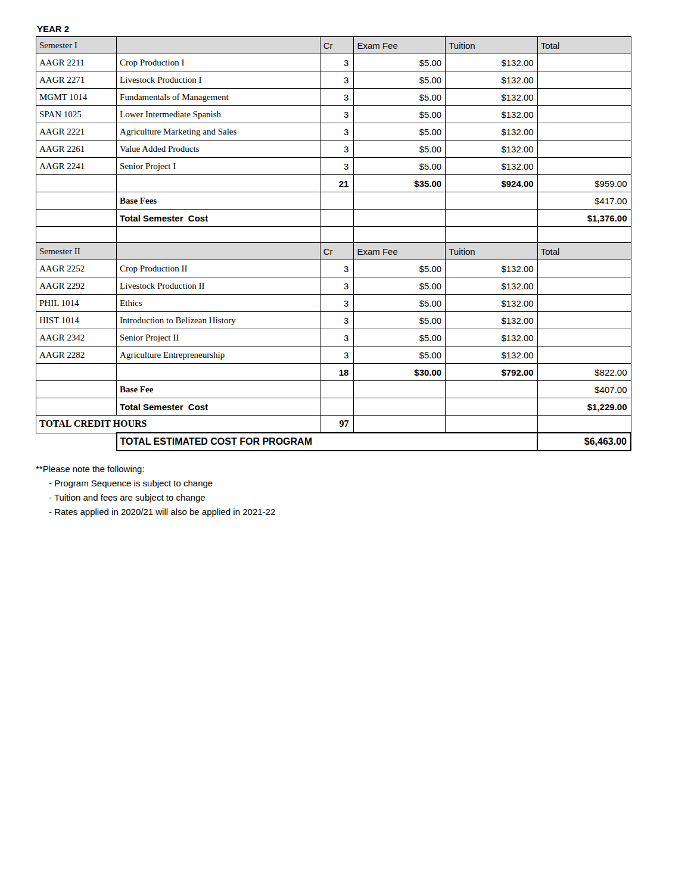YEAR 2
| Semester I | | Cr | Exam Fee | Tuition | Total |
| --- | --- | --- | --- | --- | --- |
| AAGR 2211 | Crop Production I | 3 | $5.00 | $132.00 | |
| AAGR 2271 | Livestock Production I | 3 | $5.00 | $132.00 | |
| MGMT 1014 | Fundamentals of Management | 3 | $5.00 | $132.00 | |
| SPAN 1025 | Lower Intermediate Spanish | 3 | $5.00 | $132.00 | |
| AAGR 2221 | Agriculture Marketing and Sales | 3 | $5.00 | $132.00 | |
| AAGR 2261 | Value Added Products | 3 | $5.00 | $132.00 | |
| AAGR 2241 | Senior Project I | 3 | $5.00 | $132.00 | |
| | | 21 | $35.00 | $924.00 | $959.00 |
| | Base Fees | | | | $417.00 |
| | Total Semester Cost | | | | $1,376.00 |
| Semester II | | Cr | Exam Fee | Tuition | Total |
| AAGR 2252 | Crop Production II | 3 | $5.00 | $132.00 | |
| AAGR 2292 | Livestock Production II | 3 | $5.00 | $132.00 | |
| PHIL 1014 | Ethics | 3 | $5.00 | $132.00 | |
| HIST 1014 | Introduction to Belizean History | 3 | $5.00 | $132.00 | |
| AAGR 2342 | Senior Project II | 3 | $5.00 | $132.00 | |
| AAGR 2282 | Agriculture Entrepreneurship | 3 | $5.00 | $132.00 | |
| | | 18 | $30.00 | $792.00 | $822.00 |
| | Base Fee | | | | $407.00 |
| | Total Semester Cost | | | | $1,229.00 |
| TOTAL CREDIT HOURS | 97 | | | |
| | TOTAL ESTIMATED COST FOR PROGRAM | $6,463.00 |
**Please note the following:
- Program Sequence is subject to change
- Tuition and fees are subject to change
- Rates applied in 2020/21 will also be applied in 2021-22